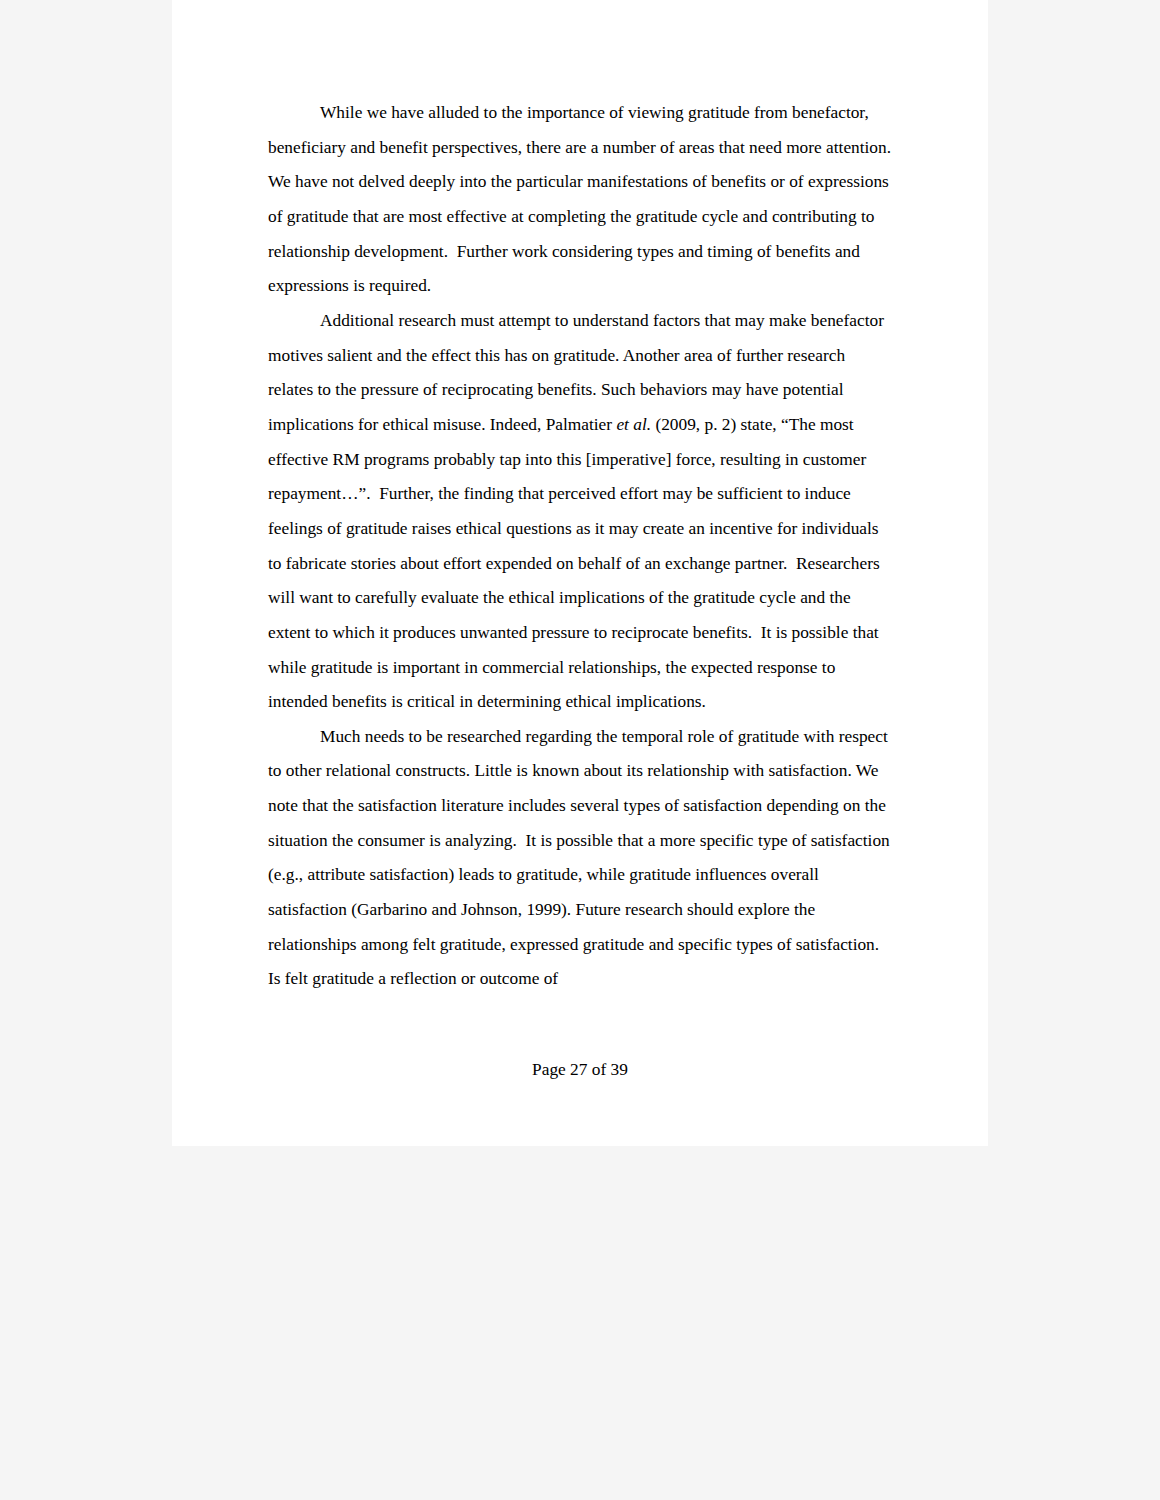While we have alluded to the importance of viewing gratitude from benefactor, beneficiary and benefit perspectives, there are a number of areas that need more attention. We have not delved deeply into the particular manifestations of benefits or of expressions of gratitude that are most effective at completing the gratitude cycle and contributing to relationship development. Further work considering types and timing of benefits and expressions is required.
Additional research must attempt to understand factors that may make benefactor motives salient and the effect this has on gratitude. Another area of further research relates to the pressure of reciprocating benefits. Such behaviors may have potential implications for ethical misuse. Indeed, Palmatier et al. (2009, p. 2) state, “The most effective RM programs probably tap into this [imperative] force, resulting in customer repayment…”. Further, the finding that perceived effort may be sufficient to induce feelings of gratitude raises ethical questions as it may create an incentive for individuals to fabricate stories about effort expended on behalf of an exchange partner. Researchers will want to carefully evaluate the ethical implications of the gratitude cycle and the extent to which it produces unwanted pressure to reciprocate benefits. It is possible that while gratitude is important in commercial relationships, the expected response to intended benefits is critical in determining ethical implications.
Much needs to be researched regarding the temporal role of gratitude with respect to other relational constructs. Little is known about its relationship with satisfaction. We note that the satisfaction literature includes several types of satisfaction depending on the situation the consumer is analyzing. It is possible that a more specific type of satisfaction (e.g., attribute satisfaction) leads to gratitude, while gratitude influences overall satisfaction (Garbarino and Johnson, 1999). Future research should explore the relationships among felt gratitude, expressed gratitude and specific types of satisfaction. Is felt gratitude a reflection or outcome of
Page 27 of 39